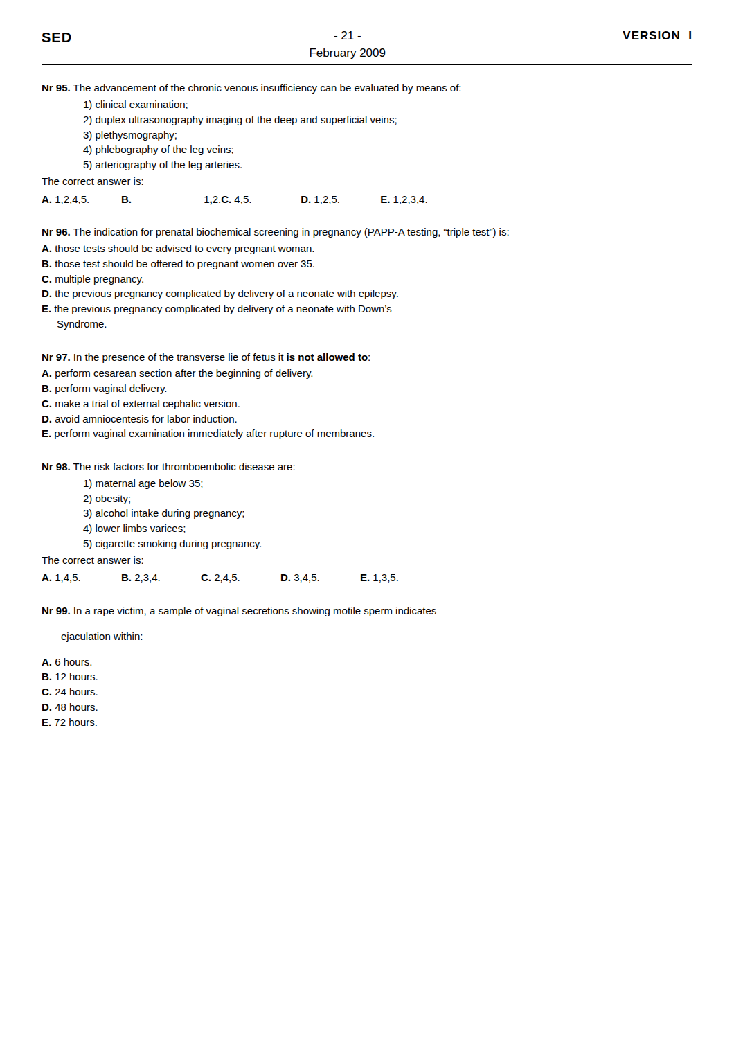SED
- 21 -
February 2009
VERSION I
Nr 95. The advancement of the chronic venous insufficiency can be evaluated by means of:
1) clinical examination;
2) duplex ultrasonography imaging of the deep and superficial veins;
3) plethysmography;
4) phlebography of the leg veins;
5) arteriography of the leg arteries.
The correct answer is:
A. 1,2,4,5. B. 1, 2. C. 4,5. D. 1,2,5. E. 1,2,3,4.
Nr 96. The indication for prenatal biochemical screening in pregnancy (PAPP-A testing, “triple test”) is:
A. those tests should be advised to every pregnant woman.
B. those test should be offered to pregnant women over 35.
C. multiple pregnancy.
D. the previous pregnancy complicated by delivery of a neonate with epilepsy.
E. the previous pregnancy complicated by delivery of a neonate with Down’s
Syndrome.
Nr 97. In the presence of the transverse lie of fetus it is not allowed to:
A. perform cesarean section after the beginning of delivery.
B. perform vaginal delivery.
C. make a trial of external cephalic version.
D. avoid amniocentesis for labor induction.
E. perform vaginal examination immediately after rupture of membranes.
Nr 98. The risk factors for thromboembolic disease are:
1) maternal age below 35;
2) obesity;
3) alcohol intake during pregnancy;
4) lower limbs varices;
5) cigarette smoking during pregnancy.
The correct answer is:
A. 1,4,5. B. 2,3,4. C. 2,4,5. D. 3,4,5. E. 1,3,5.
Nr 99. In a rape victim, a sample of vaginal secretions showing motile sperm indicates
ejaculation within:
A. 6 hours.
B. 12 hours.
C. 24 hours.
D. 48 hours.
E. 72 hours.